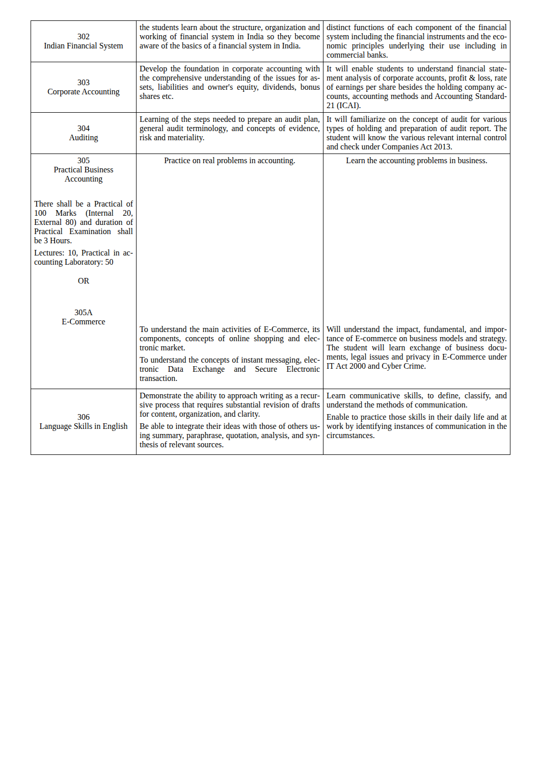| 302 Indian Financial System | the students learn about the structure, organization and working of financial system in India so they become aware of the basics of a financial system in India. | distinct functions of each component of the financial system including the financial instruments and the economic principles underlying their use including in commercial banks. |
| 303 Corporate Accounting | Develop the foundation in corporate accounting with the comprehensive understanding of the issues for assets, liabilities and owner's equity, dividends, bonus shares etc. | It will enable students to understand financial statement analysis of corporate accounts, profit & loss, rate of earnings per share besides the holding company accounts, accounting methods and Accounting Standard-21 (ICAI). |
| 304 Auditing | Learning of the steps needed to prepare an audit plan, general audit terminology, and concepts of evidence, risk and materiality. | It will familiarize on the concept of audit for various types of holding and preparation of audit report. The student will know the various relevant internal control and check under Companies Act 2013. |
| 305 Practical Business Accounting There shall be a Practical of 100 Marks (Internal 20, External 80) and duration of Practical Examination shall be 3 Hours. Lectures: 10, Practical in accounting Laboratory: 50 OR 305A E-Commerce | Practice on real problems in accounting. To understand the main activities of E-Commerce, its components, concepts of online shopping and electronic market. To understand the concepts of instant messaging, electronic Data Exchange and Secure Electronic transaction. | Learn the accounting problems in business. Will understand the impact, fundamental, and importance of E-commerce on business models and strategy. The student will learn exchange of business documents, legal issues and privacy in E-Commerce under IT Act 2000 and Cyber Crime. |
| 306 Language Skills in English | Demonstrate the ability to approach writing as a recursive process that requires substantial revision of drafts for content, organization, and clarity. Be able to integrate their ideas with those of others using summary, paraphrase, quotation, analysis, and synthesis of relevant sources. | Learn communicative skills, to define, classify, and understand the methods of communication. Enable to practice those skills in their daily life and at work by identifying instances of communication in the circumstances. |